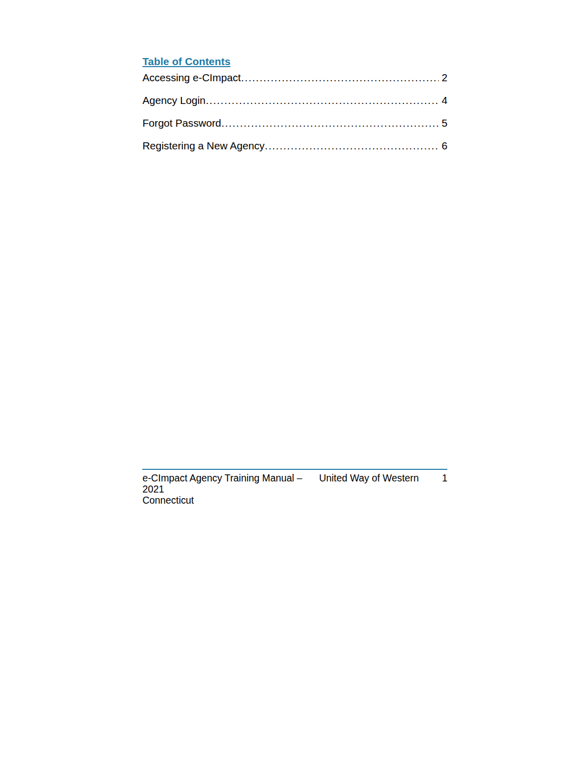Table of Contents
Accessing e-CImpact ........................................................................................... 2
Agency Login ....................................................................................................... 4
Forgot Password ................................................................................................. 5
Registering a New Agency ..................................................................................... 6
e-CImpact Agency Training Manual – 2021
Connecticut
United Way of Western
1